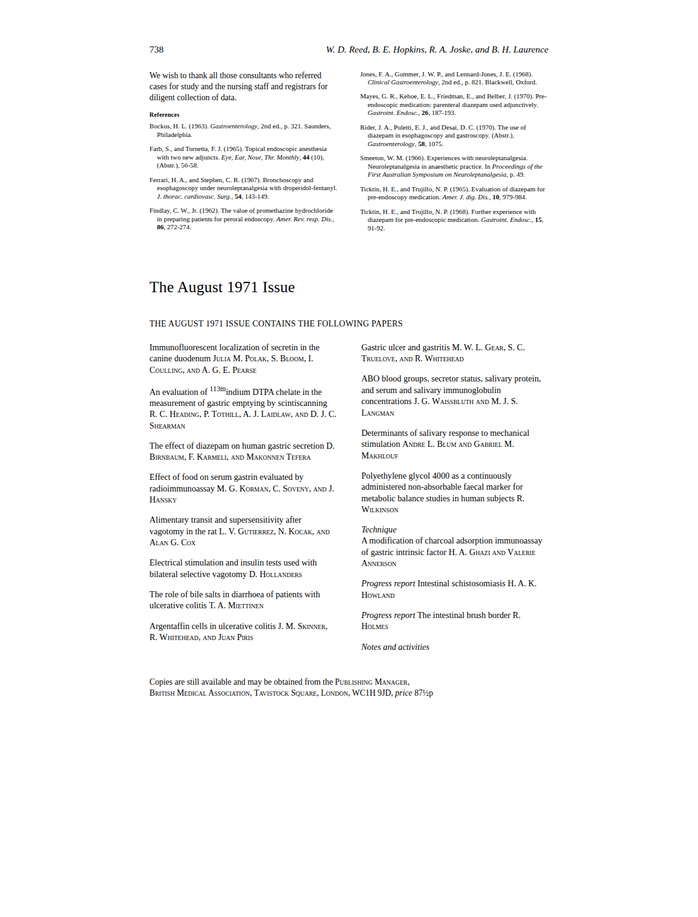738 W. D. Reed, B. E. Hopkins, R. A. Joske, and B. H. Laurence
We wish to thank all those consultants who referred cases for study and the nursing staff and registrars for diligent collection of data.
References
Bockus, H. L. (1963). Gastroenterology, 2nd ed., p. 321. Saunders, Philadelphia.
Farb, S., and Tornetta, F. J. (1965). Topical endoscopic anesthesia with two new adjuncts. Eye, Ear, Nose, Thr. Monthly, 44 (10), (Abstr.), 56-58.
Ferrari, H. A., and Stephen, C. R. (1967). Bronchoscopy and esophagoscopy under neuroleptanalgesia with droperidol-fentanyl. J. thorac. cardiovasc. Surg., 54, 143-149.
Findlay, C. W., Jr. (1962). The value of promethazine hydrochloride in preparing patients for peroral endoscopy. Amer. Rev. resp. Dis., 86, 272-274.
Jones, F. A., Gummer, J. W. P., and Lennard-Jones, J. E. (1968). Clinical Gastroenterology, 2nd ed., p. 821. Blackwell, Oxford.
Mayes, G. R., Kehoe, E. L., Friedman, E., and Belber, J. (1970). Pre-endoscopic medication: parenteral diazepam used adjunctively. Gastroint. Endosc., 26, 187-193.
Rider, J. A., Puletti, E. J., and Desai, D. C. (1970). The use of diazepam in esophagoscopy and gastroscopy. (Abstr.), Gastroenterology, 58, 1075.
Smeeton, W. M. (1966). Experiences with neuroleptanalgesia. Neuroleptanalgesia in anaesthetic practice. In Proceedings of the First Australian Symposium on Neuroleptanalgesia, p. 49.
Ticktin, H. E., and Trujillo, N. P. (1965). Evaluation of diazepam for pre-endoscopy medication. Amer. J. dig. Dis., 10, 979-984.
Ticktin, H. E., and Trujillo, N. P. (1968). Further experience with diazepam for pre-endoscopic medication. Gastroint. Endosc., 15, 91-92.
The August 1971 Issue
THE AUGUST 1971 ISSUE CONTAINS THE FOLLOWING PAPERS
Immunofluorescent localization of secretin in the canine duodenum Julia M. Polak, S. Bloom, I. Coulling, and A. G. E. Pearse
An evaluation of 113mindium DTPA chelate in the measurement of gastric emptying by scintiscanning R. C. Heading, P. Tothill, A. J. Laidlaw, and D. J. C. Shearman
The effect of diazepam on human gastric secretion D. Birnbaum, F. Karmeli, and Makonnen Tefera
Effect of food on serum gastrin evaluated by radioimmunoassay M. G. Korman, C. Soveny, and J. Hansky
Alimentary transit and supersensitivity after vagotomy in the rat L. V. Gutierrez, N. Kocak, and Alan G. Cox
Electrical stimulation and insulin tests used with bilateral selective vagotomy D. Hollanders
The role of bile salts in diarrhoea of patients with ulcerative colitis T. A. Miettinen
Argentaffin cells in ulcerative colitis J. M. Skinner, R. Whitehead, and Juan Piris
Gastric ulcer and gastritis M. W. L. Gear, S. C. Truelove, and R. Whitehead
ABO blood groups, secretor status, salivary protein, and serum and salivary immunoglobulin concentrations J. G. Waissbluth and M. J. S. Langman
Determinants of salivary response to mechanical stimulation Andre L. Blum and Gabriel M. Makhlouf
Polyethylene glycol 4000 as a continuously administered non-absorbable faecal marker for metabolic balance studies in human subjects R. Wilkinson
Technique
A modification of charcoal adsorption immunoassay of gastric intrinsic factor H. A. Ghazi and Valerie Annerson
Progress report Intestinal schistosomiasis H. A. K. Howland
Progress report The intestinal brush border R. Holmes
Notes and activities
Copies are still available and may be obtained from the Publishing Manager,
British Medical Association, Tavistock Square, London, WC1H 9JD, price 87½p